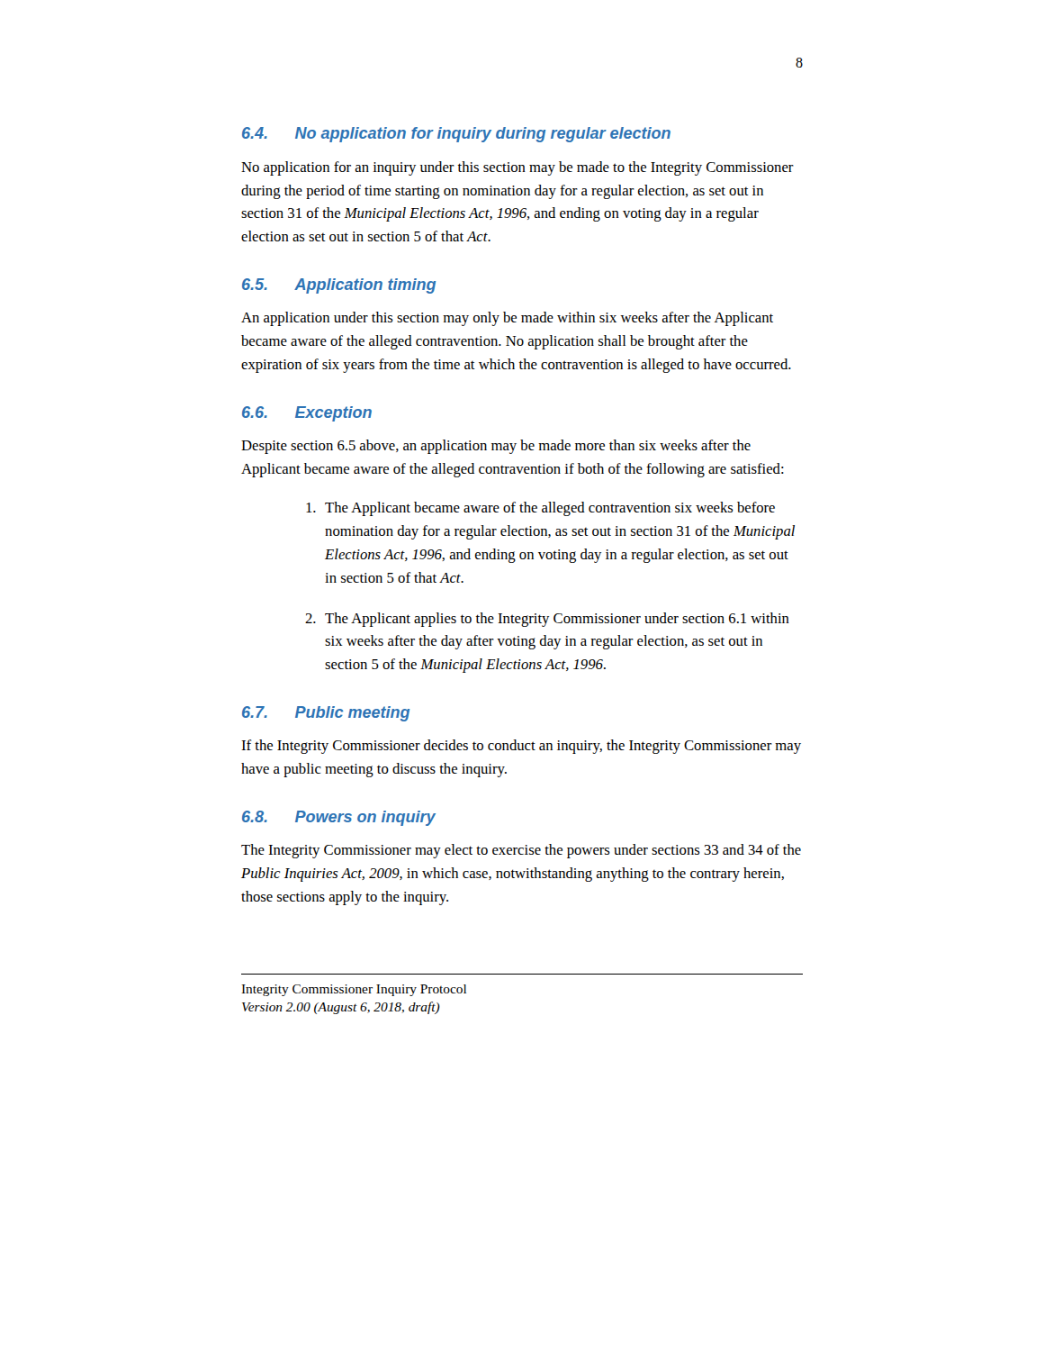8
6.4. No application for inquiry during regular election
No application for an inquiry under this section may be made to the Integrity Commissioner during the period of time starting on nomination day for a regular election, as set out in section 31 of the Municipal Elections Act, 1996, and ending on voting day in a regular election as set out in section 5 of that Act.
6.5. Application timing
An application under this section may only be made within six weeks after the Applicant became aware of the alleged contravention. No application shall be brought after the expiration of six years from the time at which the contravention is alleged to have occurred.
6.6. Exception
Despite section 6.5 above, an application may be made more than six weeks after the Applicant became aware of the alleged contravention if both of the following are satisfied:
The Applicant became aware of the alleged contravention six weeks before nomination day for a regular election, as set out in section 31 of the Municipal Elections Act, 1996, and ending on voting day in a regular election, as set out in section 5 of that Act.
The Applicant applies to the Integrity Commissioner under section 6.1 within six weeks after the day after voting day in a regular election, as set out in section 5 of the Municipal Elections Act, 1996.
6.7. Public meeting
If the Integrity Commissioner decides to conduct an inquiry, the Integrity Commissioner may have a public meeting to discuss the inquiry.
6.8. Powers on inquiry
The Integrity Commissioner may elect to exercise the powers under sections 33 and 34 of the Public Inquiries Act, 2009, in which case, notwithstanding anything to the contrary herein, those sections apply to the inquiry.
Integrity Commissioner Inquiry Protocol
Version 2.00 (August 6, 2018, draft)